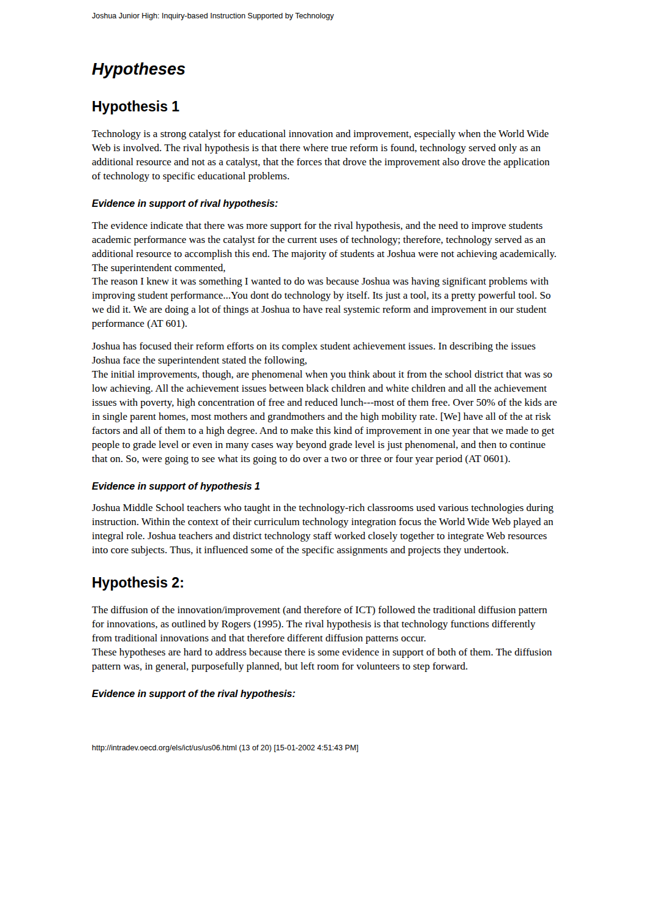Joshua Junior High: Inquiry-based Instruction Supported by Technology
Hypotheses
Hypothesis 1
Technology is a strong catalyst for educational innovation and improvement, especially when the World Wide Web is involved. The rival hypothesis is that there where true reform is found, technology served only as an additional resource and not as a catalyst, that the forces that drove the improvement also drove the application of technology to specific educational problems.
Evidence in support of rival hypothesis:
The evidence indicate that there was more support for the rival hypothesis, and the need to improve students academic performance was the catalyst for the current uses of technology; therefore, technology served as an additional resource to accomplish this end. The majority of students at Joshua were not achieving academically. The superintendent commented,
The reason I knew it was something I wanted to do was because Joshua was having significant problems with improving student performance...You dont do technology by itself. Its just a tool, its a pretty powerful tool. So we did it. We are doing a lot of things at Joshua to have real systemic reform and improvement in our student performance (AT 601).
Joshua has focused their reform efforts on its complex student achievement issues. In describing the issues Joshua face the superintendent stated the following,
The initial improvements, though, are phenomenal when you think about it from the school district that was so low achieving. All the achievement issues between black children and white children and all the achievement issues with poverty, high concentration of free and reduced lunch---most of them free. Over 50% of the kids are in single parent homes, most mothers and grandmothers and the high mobility rate. [We] have all of the at risk factors and all of them to a high degree. And to make this kind of improvement in one year that we made to get people to grade level or even in many cases way beyond grade level is just phenomenal, and then to continue that on. So, were going to see what its going to do over a two or three or four year period (AT 0601).
Evidence in support of hypothesis 1
Joshua Middle School teachers who taught in the technology-rich classrooms used various technologies during instruction. Within the context of their curriculum technology integration focus the World Wide Web played an integral role. Joshua teachers and district technology staff worked closely together to integrate Web resources into core subjects. Thus, it influenced some of the specific assignments and projects they undertook.
Hypothesis 2:
The diffusion of the innovation/improvement (and therefore of ICT) followed the traditional diffusion pattern for innovations, as outlined by Rogers (1995). The rival hypothesis is that technology functions differently from traditional innovations and that therefore different diffusion patterns occur.
These hypotheses are hard to address because there is some evidence in support of both of them. The diffusion pattern was, in general, purposefully planned, but left room for volunteers to step forward.
Evidence in support of the rival hypothesis:
http://intradev.oecd.org/els/ict/us/us06.html (13 of 20) [15-01-2002 4:51:43 PM]